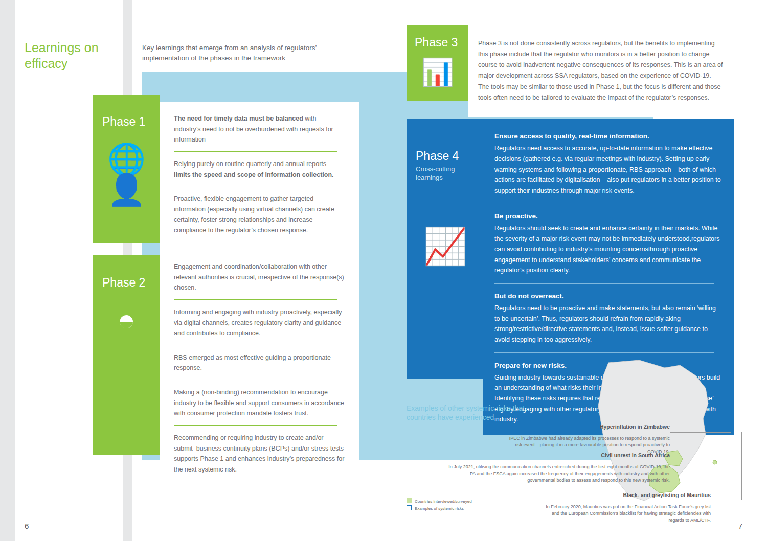Learnings on
efficacy
Key learnings that emerge from an analysis of regulators’
implementation of the phases in the framework
Phase 1 🌐👤
The need for timely data must be balanced with industry’s need to not be overburdened with requests for information
Relying purely on routine quarterly and annual reports limits the speed and scope of information collection.
Proactive, flexible engagement to gather targeted information (especially using virtual channels) can create certainty, foster strong relationships and increase compliance to the regulator’s chosen response.
Phase 2 ◓
Engagement and coordination/collaboration with other relevant authorities is crucial, irrespective of the response(s) chosen.
Informing and engaging with industry proactively, especially via digital channels, creates regulatory clarity and guidance and contributes to compliance.
RBS emerged as most effective guiding a proportionate response.
Making a (non-binding) recommendation to encourage industry to be flexible and support consumers in accordance with consumer protection mandate fosters trust.
Recommending or requiring industry to create and/or submit business continuity plans (BCPs) and/or stress tests supports Phase 1 and enhances industry’s preparedness for the next systemic risk.
6
Phase 3 📊
Phase 3 is not done consistently across regulators, but the benefits to implementing this phase include that the regulator who monitors is in a better position to change course to avoid inadvertent negative consequences of its responses. This is an area of major development across SSA regulators, based on the experience of COVID-19. The tools may be similar to those used in Phase 1, but the focus is different and those tools often need to be tailored to evaluate the impact of the regulator’s responses.
Phase 4 Cross-cutting
learnings 📈
Ensure access to quality, real-time information.
Regulators need access to accurate, up-to-date information to make effective decisions (gathered e.g. via regular meetings with industry). Setting up early warning systems and following a proportionate, RBS approach – both of which actions are facilitated by digitalisation – also put regulators in a better position to support their industries through major risk events.
Be proactive.
Regulators should seek to create and enhance certainty in their markets. While the severity of a major risk event may not be immediately understood,regulators can avoid contributing to industry’s mounting concernsthrough proactive engagement to understand stakeholders’ concerns and communicate the regulator’s position clearly.
But do not overreact.
Regulators need to be proactive and make statements, but also remain ‘willing to be uncertain’. Thus, regulators should refrain from rapidly aking strong/restrictive/directive statements and, instead, issue softer guidance to avoid stepping in too aggressively.
Prepare for new risks.
Guiding industry towards sustainable development requires that regulators build an understanding of what risks their industry is likely to face in the future. Identifying these risks requires that regulators ‘keep their fingers on the pulse’ e.g. by engaging with other regulatory bodies (local and international) and with industry.
Examples of other systemic risks that
countries have experienced
Hyperinflation in Zimbabwe
IPEC in Zimbabwe had already adapted its processes to respond to a systemic risk event – placing it in a more favourable position to respond proactively to COVID-19.
Civil unrest in South Africa
In July 2021, utilising the communication channels entrenched during the first eight months of COVID-19, the PA and the FSCA again increased the frequency of their engagements with industry and with other governmental bodies to assess and respond to this new systemic risk.
Black- and greylisting of Mauritius
In February 2020, Mauritius was put on the Financial Action Task Force’s grey list and the European Commission’s blacklist for having strategic deficiencies with regards to AML/CTF.
Countries interviewed/surveyed
Examples of systemic risks
7